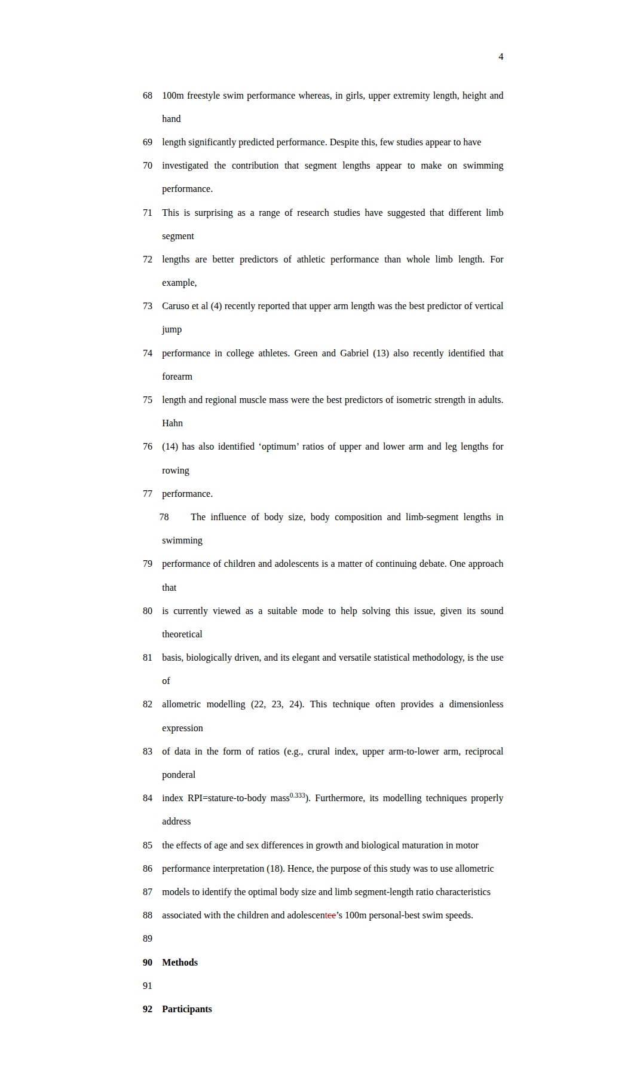4
100m freestyle swim performance whereas, in girls, upper extremity length, height and hand
length significantly predicted performance. Despite this, few studies appear to have
investigated the contribution that segment lengths appear to make on swimming performance.
This is surprising as a range of research studies have suggested that different limb segment
lengths are better predictors of athletic performance than whole limb length. For example,
Caruso et al (4) recently reported that upper arm length was the best predictor of vertical jump
performance in college athletes. Green and Gabriel (13) also recently identified that forearm
length and regional muscle mass were the best predictors of isometric strength in adults. Hahn
(14) has also identified ‘optimum’ ratios of upper and lower arm and leg lengths for rowing
performance.
The influence of body size, body composition and limb-segment lengths in swimming
performance of children and adolescents is a matter of continuing debate. One approach that
is currently viewed as a suitable mode to help solving this issue, given its sound theoretical
basis, biologically driven, and its elegant and versatile statistical methodology, is the use of
allometric modelling (22, 23, 24). This technique often provides a dimensionless expression
of data in the form of ratios (e.g., crural index, upper arm-to-lower arm, reciprocal ponderal
index RPI=stature-to-body mass0.333). Furthermore, its modelling techniques properly address
the effects of age and sex differences in growth and biological maturation in motor
performance interpretation (18). Hence, the purpose of this study was to use allometric
models to identify the optimal body size and limb segment-length ratio characteristics
associated with the children and adolescentce’s 100m personal-best swim speeds.
Methods
Participants